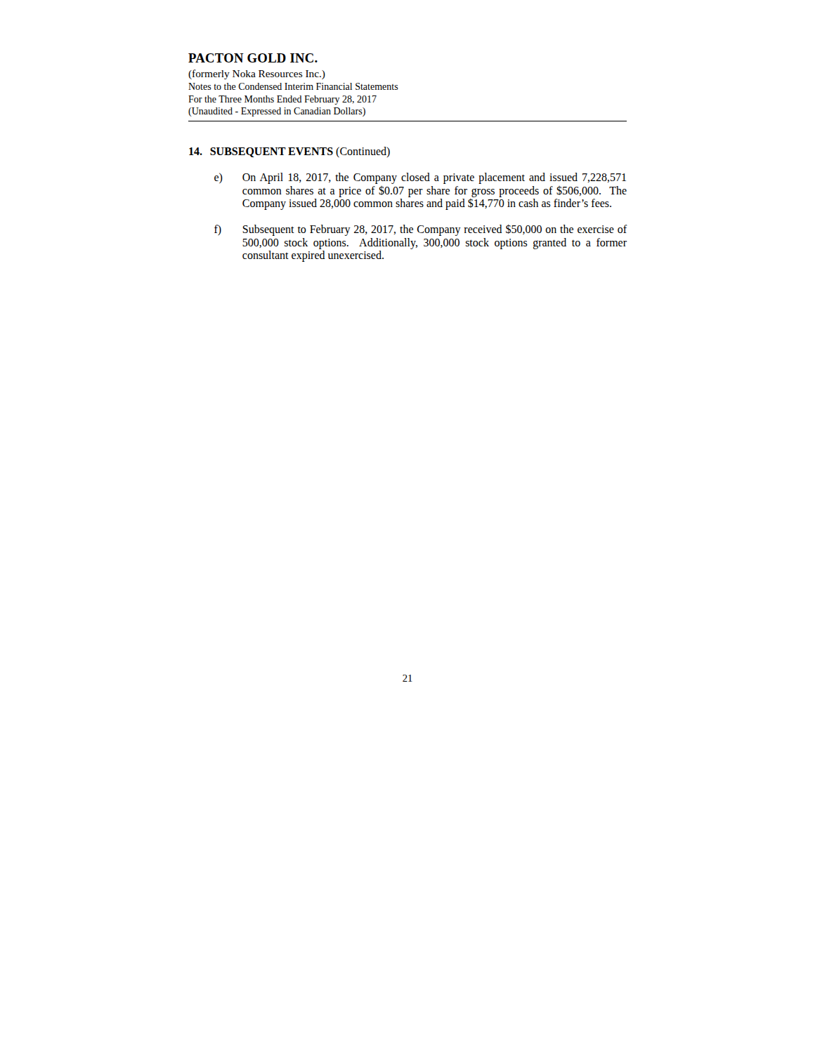PACTON GOLD INC.
(formerly Noka Resources Inc.)
Notes to the Condensed Interim Financial Statements
For the Three Months Ended February 28, 2017
(Unaudited - Expressed in Canadian Dollars)
14. SUBSEQUENT EVENTS (Continued)
e) On April 18, 2017, the Company closed a private placement and issued 7,228,571 common shares at a price of $0.07 per share for gross proceeds of $506,000. The Company issued 28,000 common shares and paid $14,770 in cash as finder’s fees.
f) Subsequent to February 28, 2017, the Company received $50,000 on the exercise of 500,000 stock options. Additionally, 300,000 stock options granted to a former consultant expired unexercised.
21